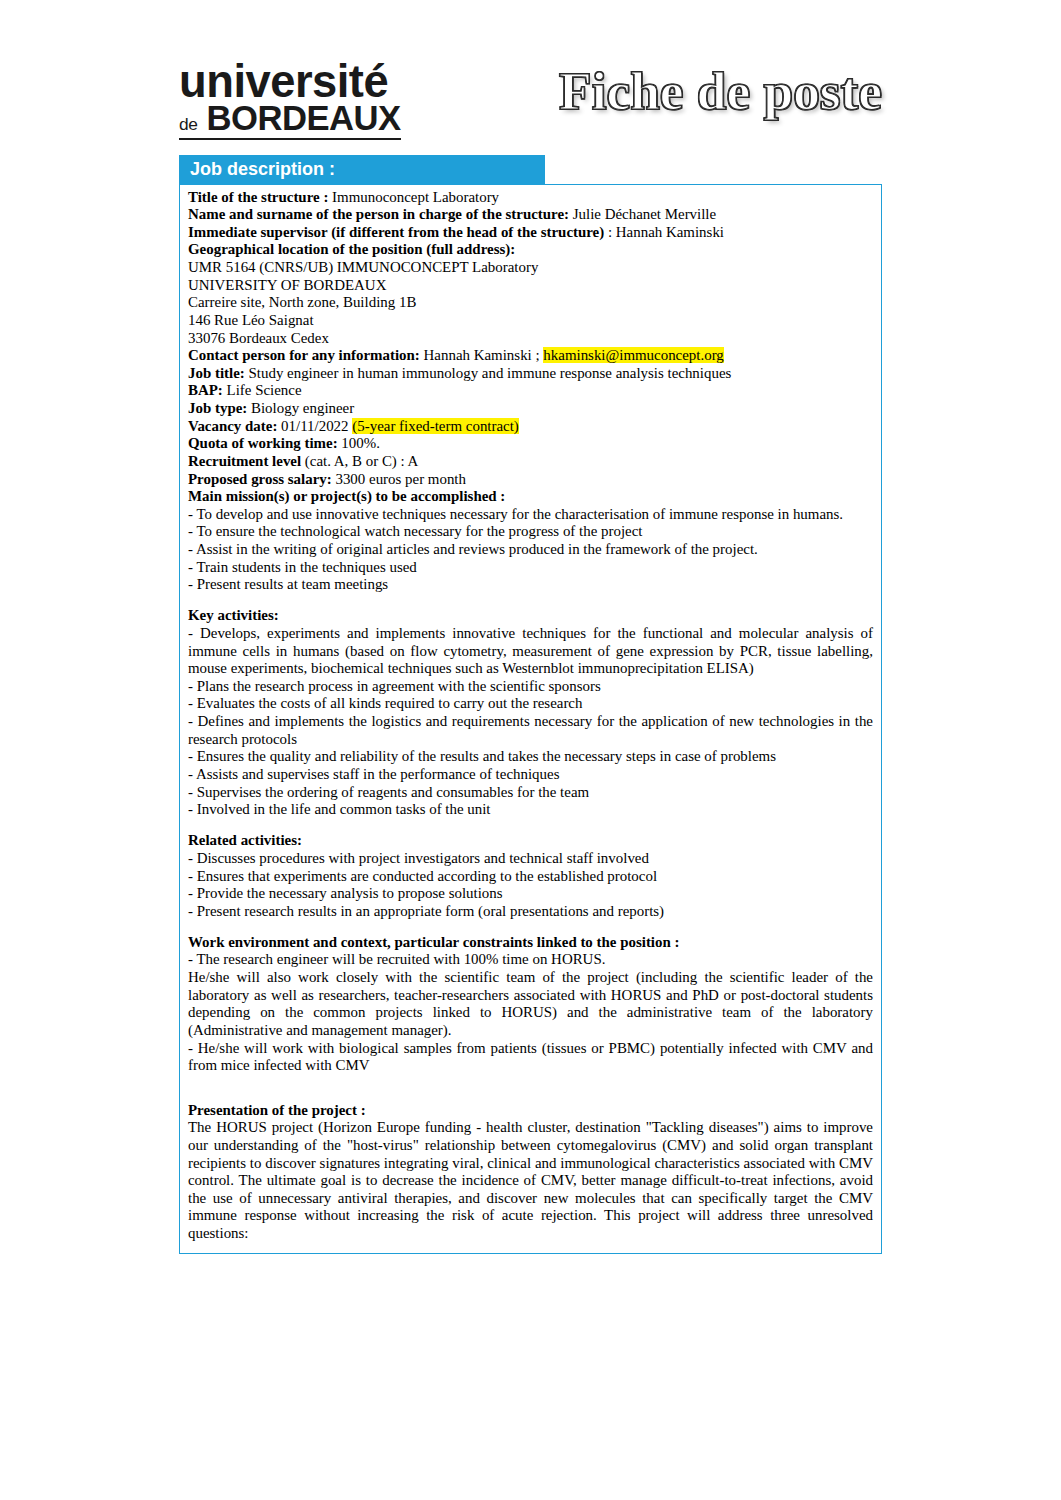université de BORDEAUX
Fiche de poste
Job description :
Title of the structure : Immunoconcept Laboratory
Name and surname of the person in charge of the structure: Julie Déchanet Merville
Immediate supervisor (if different from the head of the structure) : Hannah Kaminski
Geographical location of the position (full address):
UMR 5164 (CNRS/UB) IMMUNOCONCEPT Laboratory
UNIVERSITY OF BORDEAUX
Carreire site, North zone, Building 1B
146 Rue Léo Saignat
33076 Bordeaux Cedex
Contact person for any information: Hannah Kaminski ; hkaminski@immuconcept.org
Job title: Study engineer in human immunology and immune response analysis techniques
BAP: Life Science
Job type: Biology engineer
Vacancy date: 01/11/2022 (5-year fixed-term contract)
Quota of working time: 100%.
Recruitment level (cat. A, B or C) : A
Proposed gross salary: 3300 euros per month
Main mission(s) or project(s) to be accomplished :
- To develop and use innovative techniques necessary for the characterisation of immune response in humans.
- To ensure the technological watch necessary for the progress of the project
- Assist in the writing of original articles and reviews produced in the framework of the project.
- Train students in the techniques used
- Present results at team meetings
Key activities:
- Develops, experiments and implements innovative techniques for the functional and molecular analysis of immune cells in humans (based on flow cytometry, measurement of gene expression by PCR, tissue labelling, mouse experiments, biochemical techniques such as Westernblot immunoprecipitation ELISA)
- Plans the research process in agreement with the scientific sponsors
- Evaluates the costs of all kinds required to carry out the research
- Defines and implements the logistics and requirements necessary for the application of new technologies in the research protocols
- Ensures the quality and reliability of the results and takes the necessary steps in case of problems
- Assists and supervises staff in the performance of techniques
- Supervises the ordering of reagents and consumables for the team
- Involved in the life and common tasks of the unit
Related activities:
- Discusses procedures with project investigators and technical staff involved
- Ensures that experiments are conducted according to the established protocol
- Provide the necessary analysis to propose solutions
- Present research results in an appropriate form (oral presentations and reports)
Work environment and context, particular constraints linked to the position :
- The research engineer will be recruited with 100% time on HORUS.
He/she will also work closely with the scientific team of the project (including the scientific leader of the laboratory as well as researchers, teacher-researchers associated with HORUS and PhD or post-doctoral students depending on the common projects linked to HORUS) and the administrative team of the laboratory (Administrative and management manager).
- He/she will work with biological samples from patients (tissues or PBMC) potentially infected with CMV and from mice infected with CMV
Presentation of the project :
The HORUS project (Horizon Europe funding - health cluster, destination "Tackling diseases") aims to improve our understanding of the "host-virus" relationship between cytomegalovirus (CMV) and solid organ transplant recipients to discover signatures integrating viral, clinical and immunological characteristics associated with CMV control. The ultimate goal is to decrease the incidence of CMV, better manage difficult-to-treat infections, avoid the use of unnecessary antiviral therapies, and discover new molecules that can specifically target the CMV immune response without increasing the risk of acute rejection. This project will address three unresolved questions: